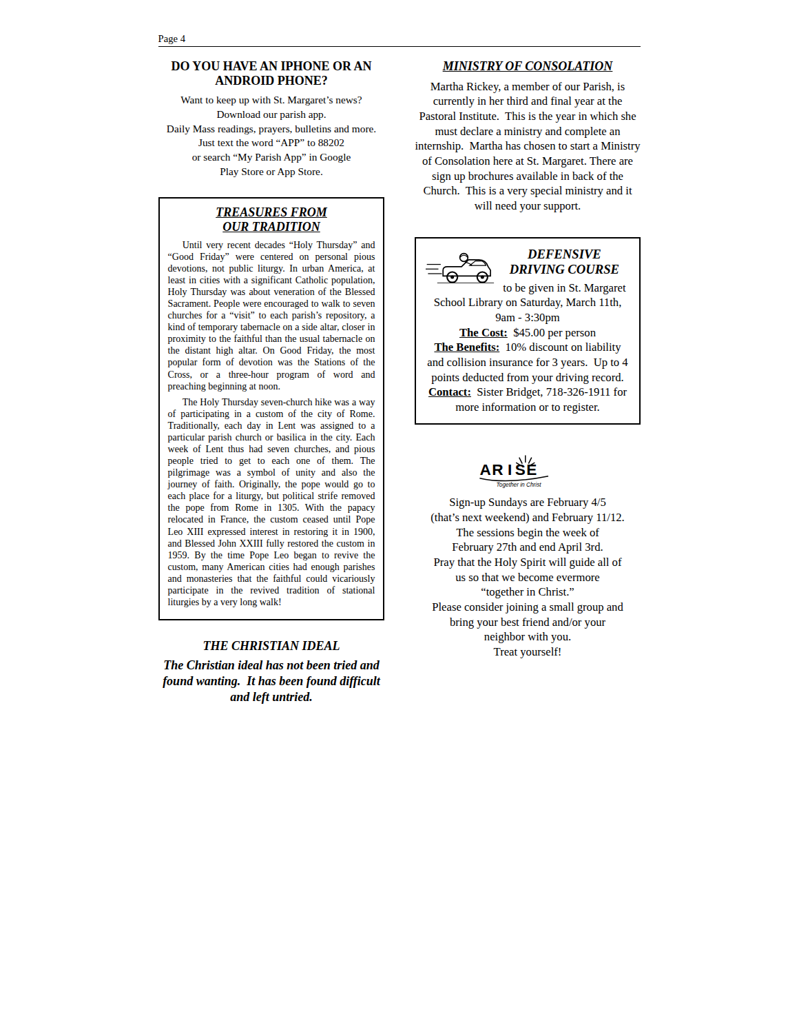Page 4
DO YOU HAVE AN IPHONE OR AN
ANDROID PHONE?
Want to keep up with St. Margaret’s news?
Download our parish app.
Daily Mass readings, prayers, bulletins and more.
Just text the word “APP” to 88202
or search “My Parish App” in Google
Play Store or App Store.
TREASURES FROM
OUR TRADITION
Until very recent decades “Holy Thursday” and “Good Friday” were centered on personal pious devotions, not public liturgy. In urban America, at least in cities with a significant Catholic population, Holy Thursday was about veneration of the Blessed Sacrament. People were encouraged to walk to seven churches for a “visit” to each parish’s repository, a kind of temporary tabernacle on a side altar, closer in proximity to the faithful than the usual tabernacle on the distant high altar. On Good Friday, the most popular form of devotion was the Stations of the Cross, or a three-hour program of word and preaching beginning at noon.
The Holy Thursday seven-church hike was a way of participating in a custom of the city of Rome. Traditionally, each day in Lent was assigned to a particular parish church or basilica in the city. Each week of Lent thus had seven churches, and pious people tried to get to each one of them. The pilgrimage was a symbol of unity and also the journey of faith. Originally, the pope would go to each place for a liturgy, but political strife removed the pope from Rome in 1305. With the papacy relocated in France, the custom ceased until Pope Leo XIII expressed interest in restoring it in 1900, and Blessed John XXIII fully restored the custom in 1959. By the time Pope Leo began to revive the custom, many American cities had enough parishes and monasteries that the faithful could vicariously participate in the revived tradition of stational liturgies by a very long walk!
THE CHRISTIAN IDEAL The Christian ideal has not been tried and found wanting. It has been found difficult and left untried.
MINISTRY OF CONSOLATION
Martha Rickey, a member of our Parish, is currently in her third and final year at the Pastoral Institute. This is the year in which she must declare a ministry and complete an internship. Martha has chosen to start a Ministry of Consolation here at St. Margaret. There are sign up brochures available in back of the Church. This is a very special ministry and it will need your support.
DEFENSIVE
DRIVING COURSE
to be given in St. Margaret School Library on Saturday, March 11th, 9am - 3:30pm
The Cost: $45.00 per person
The Benefits: 10% discount on liability and collision insurance for 3 years. Up to 4 points deducted from your driving record.
Contact: Sister Bridget, 718-326-1911 for more information or to register.
AR I SE Together in Christ
Sign-up Sundays are February 4/5
(that’s next weekend) and February 11/12.
The sessions begin the week of
February 27th and end April 3rd.
Pray that the Holy Spirit will guide all of
us so that we become evermore
“together in Christ.”
Please consider joining a small group and
bring your best friend and/or your
neighbor with you.
Treat yourself!